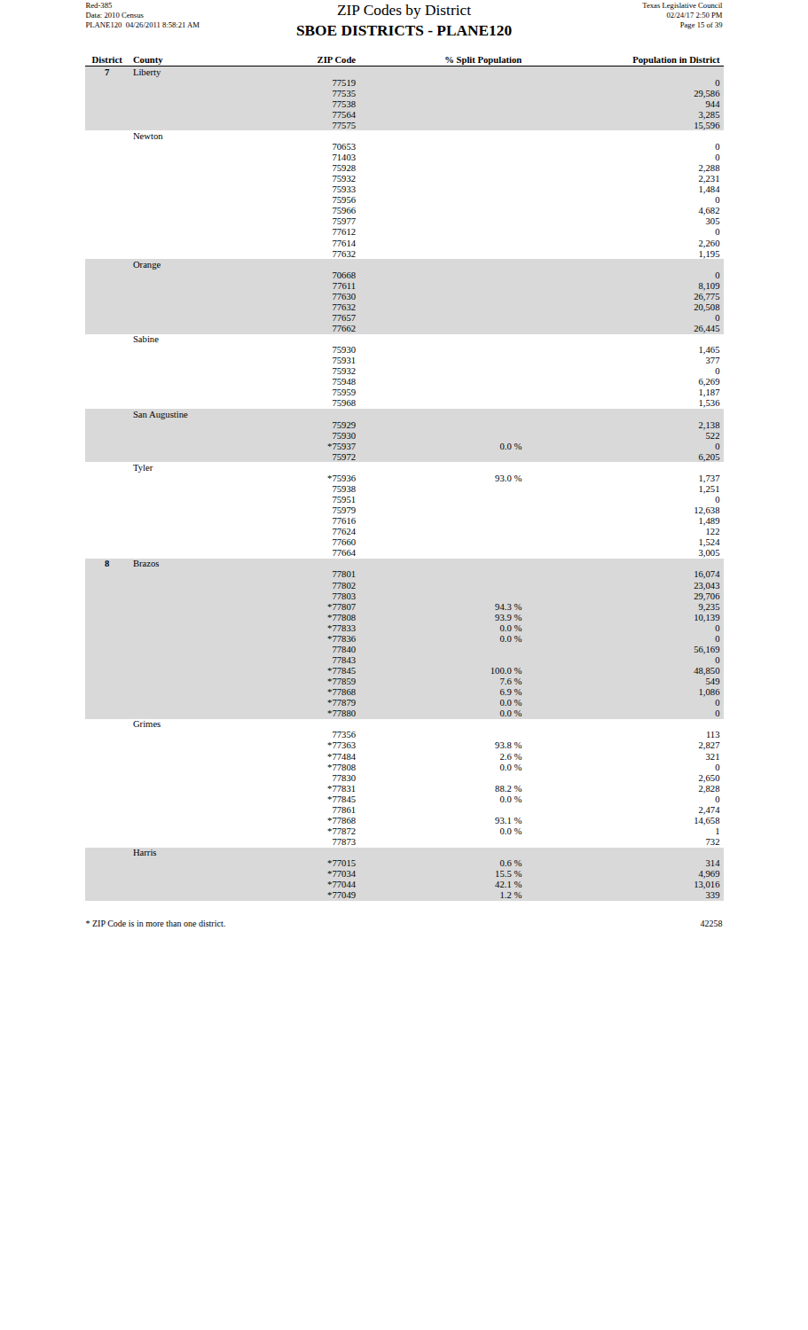| Red-385 Data: 2010 Census PLANE120 04/26/2011 8:58:21 AM | ZIP Codes by District SBOE DISTRICTS - PLANE120 | Texas Legislative Council 02/24/17 2:50 PM Page 15 of 39 |
| District | County | ZIP Code | % Split Population | Population in District |
| --- | --- | --- | --- | --- |
| 7 | Liberty | | | |
| | | 77519 | | 0 |
| | | 77535 | | 29,586 |
| | | 77538 | | 944 |
| | | 77564 | | 3,285 |
| | | 77575 | | 15,596 |
| | Newton | | | |
| | | 70653 | | 0 |
| | | 71403 | | 0 |
| | | 75928 | | 2,288 |
| | | 75932 | | 2,231 |
| | | 75933 | | 1,484 |
| | | 75956 | | 0 |
| | | 75966 | | 4,682 |
| | | 75977 | | 305 |
| | | 77612 | | 0 |
| | | 77614 | | 2,260 |
| | | 77632 | | 1,195 |
| | Orange | | | |
| | | 70668 | | 0 |
| | | 77611 | | 8,109 |
| | | 77630 | | 26,775 |
| | | 77632 | | 20,508 |
| | | 77657 | | 0 |
| | | 77662 | | 26,445 |
| | Sabine | | | |
| | | 75930 | | 1,465 |
| | | 75931 | | 377 |
| | | 75932 | | 0 |
| | | 75948 | | 6,269 |
| | | 75959 | | 1,187 |
| | | 75968 | | 1,536 |
| | San Augustine | | | |
| | | 75929 | | 2,138 |
| | | 75930 | | 522 |
| | | *75937 | 0.0 % | 0 |
| | | 75972 | | 6,205 |
| | Tyler | | | |
| | | *75936 | 93.0 % | 1,737 |
| | | 75938 | | 1,251 |
| | | 75951 | | 0 |
| | | 75979 | | 12,638 |
| | | 77616 | | 1,489 |
| | | 77624 | | 122 |
| | | 77660 | | 1,524 |
| | | 77664 | | 3,005 |
| 8 | Brazos | | | |
| | | 77801 | | 16,074 |
| | | 77802 | | 23,043 |
| | | 77803 | | 29,706 |
| | | *77807 | 94.3 % | 9,235 |
| | | *77808 | 93.9 % | 10,139 |
| | | *77833 | 0.0 % | 0 |
| | | *77836 | 0.0 % | 0 |
| | | 77840 | | 56,169 |
| | | 77843 | | 0 |
| | | *77845 | 100.0 % | 48,850 |
| | | *77859 | 7.6 % | 549 |
| | | *77868 | 6.9 % | 1,086 |
| | | *77879 | 0.0 % | 0 |
| | | *77880 | 0.0 % | 0 |
| | Grimes | | | |
| | | 77356 | | 113 |
| | | *77363 | 93.8 % | 2,827 |
| | | *77484 | 2.6 % | 321 |
| | | *77808 | 0.0 % | 0 |
| | | 77830 | | 2,650 |
| | | *77831 | 88.2 % | 2,828 |
| | | *77845 | 0.0 % | 0 |
| | | 77861 | | 2,474 |
| | | *77868 | 93.1 % | 14,658 |
| | | *77872 | 0.0 % | 1 |
| | | 77873 | | 732 |
| | Harris | | | |
| | | *77015 | 0.6 % | 314 |
| | | *77034 | 15.5 % | 4,969 |
| | | *77044 | 42.1 % | 13,016 |
| | | *77049 | 1.2 % | 339 |
| * ZIP Code is in more than one district. | 42258 |